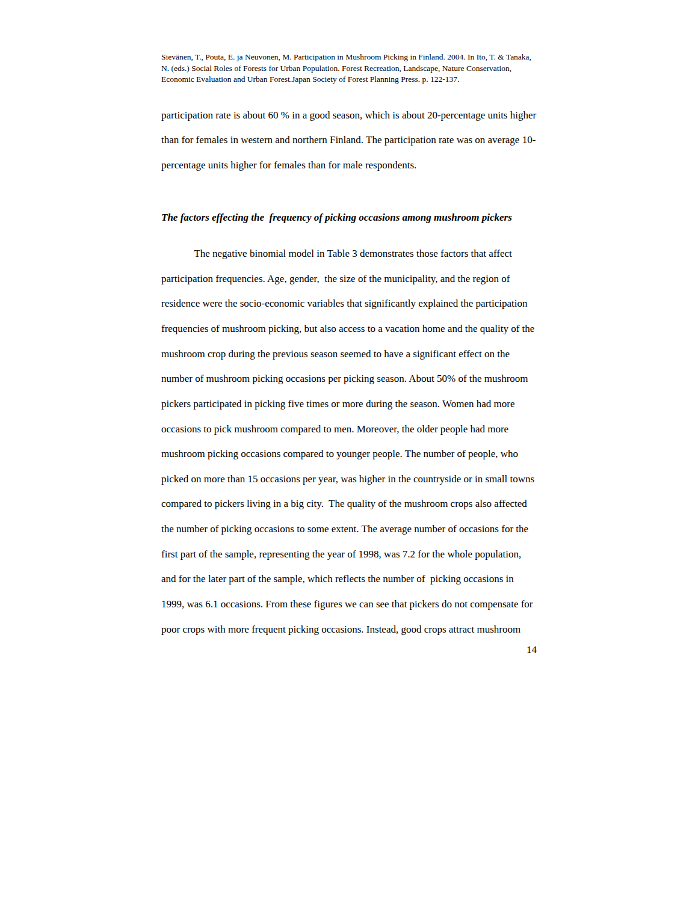Sievänen, T., Pouta, E. ja Neuvonen, M. Participation in Mushroom Picking in Finland. 2004. In Ito, T. & Tanaka, N. (eds.) Social Roles of Forests for Urban Population. Forest Recreation, Landscape, Nature Conservation, Economic Evaluation and Urban Forest.Japan Society of Forest Planning Press. p. 122-137.
participation rate is about 60 % in a good season, which is about 20-percentage units higher than for females in western and northern Finland. The participation rate was on average 10-percentage units higher for females than for male respondents.
The factors effecting the frequency of picking occasions among mushroom pickers
The negative binomial model in Table 3 demonstrates those factors that affect participation frequencies. Age, gender, the size of the municipality, and the region of residence were the socio-economic variables that significantly explained the participation frequencies of mushroom picking, but also access to a vacation home and the quality of the mushroom crop during the previous season seemed to have a significant effect on the number of mushroom picking occasions per picking season. About 50% of the mushroom pickers participated in picking five times or more during the season. Women had more occasions to pick mushroom compared to men. Moreover, the older people had more mushroom picking occasions compared to younger people. The number of people, who picked on more than 15 occasions per year, was higher in the countryside or in small towns compared to pickers living in a big city. The quality of the mushroom crops also affected the number of picking occasions to some extent. The average number of occasions for the first part of the sample, representing the year of 1998, was 7.2 for the whole population, and for the later part of the sample, which reflects the number of picking occasions in 1999, was 6.1 occasions. From these figures we can see that pickers do not compensate for poor crops with more frequent picking occasions. Instead, good crops attract mushroom
14